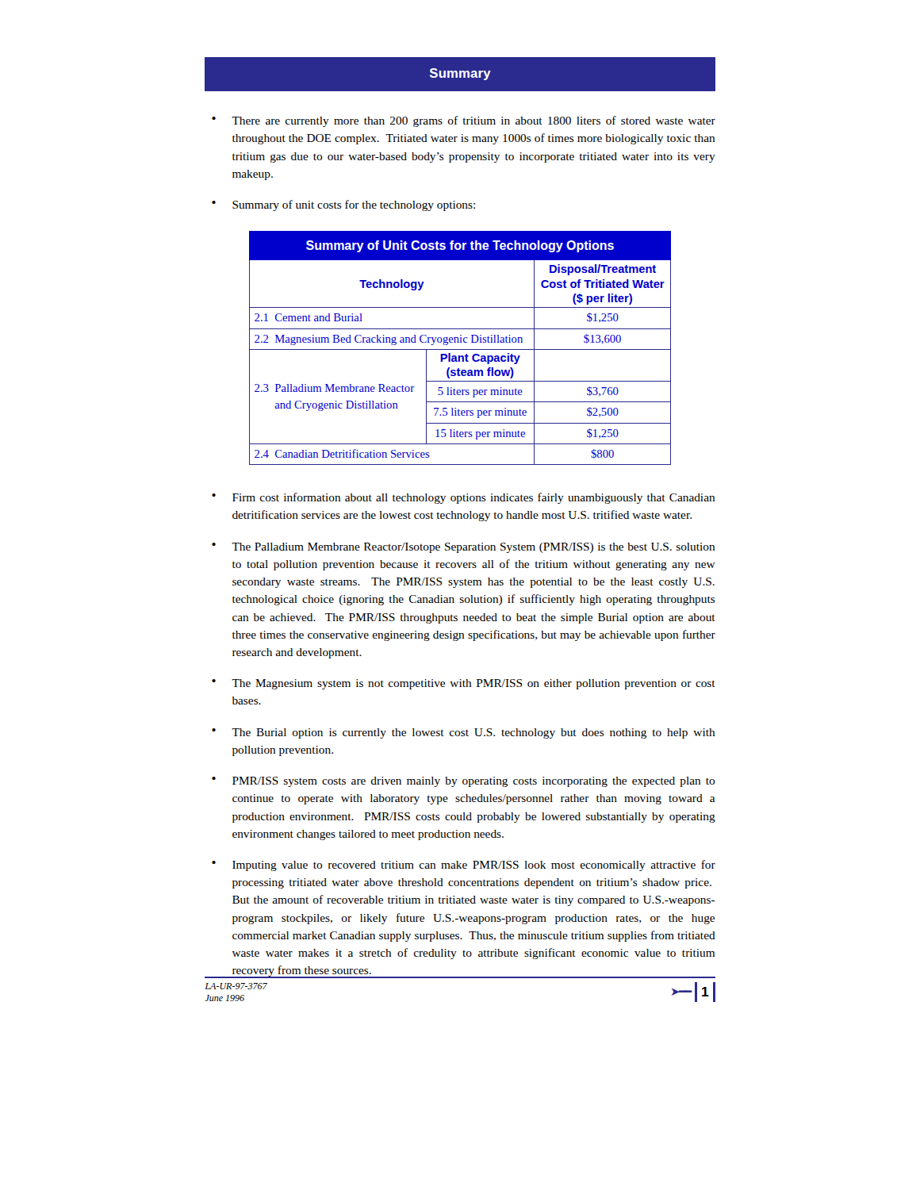Summary
There are currently more than 200 grams of tritium in about 1800 liters of stored waste water throughout the DOE complex. Tritiated water is many 1000s of times more biologically toxic than tritium gas due to our water-based body’s propensity to incorporate tritiated water into its very makeup.
Summary of unit costs for the technology options:
| Summary of Unit Costs for the Technology Options |
| Technology | Disposal/Treatment Cost of Tritiated Water ($ per liter) |
| 2.1 Cement and Burial | $1,250 |
| 2.2 Magnesium Bed Cracking and Cryogenic Distillation | $13,600 |
| 2.3 Palladium Membrane Reactor and Cryogenic Distillation | Plant Capacity (steam flow) | |
| 5 liters per minute | $3,760 |
| 7.5 liters per minute | $2,500 |
| 15 liters per minute | $1,250 |
| 2.4 Canadian Detritification Services | $800 |
Firm cost information about all technology options indicates fairly unambiguously that Canadian detritification services are the lowest cost technology to handle most U.S. tritified waste water.
The Palladium Membrane Reactor/Isotope Separation System (PMR/ISS) is the best U.S. solution to total pollution prevention because it recovers all of the tritium without generating any new secondary waste streams. The PMR/ISS system has the potential to be the least costly U.S. technological choice (ignoring the Canadian solution) if sufficiently high operating throughputs can be achieved. The PMR/ISS throughputs needed to beat the simple Burial option are about three times the conservative engineering design specifications, but may be achievable upon further research and development.
The Magnesium system is not competitive with PMR/ISS on either pollution prevention or cost bases.
The Burial option is currently the lowest cost U.S. technology but does nothing to help with pollution prevention.
PMR/ISS system costs are driven mainly by operating costs incorporating the expected plan to continue to operate with laboratory type schedules/personnel rather than moving toward a production environment. PMR/ISS costs could probably be lowered substantially by operating environment changes tailored to meet production needs.
Imputing value to recovered tritium can make PMR/ISS look most economically attractive for processing tritiated water above threshold concentrations dependent on tritium’s shadow price. But the amount of recoverable tritium in tritiated waste water is tiny compared to U.S.-weapons-program stockpiles, or likely future U.S.-weapons-program production rates, or the huge commercial market Canadian supply surpluses. Thus, the minuscule tritium supplies from tritiated waste water makes it a stretch of credulity to attribute significant economic value to tritium recovery from these sources.
LA-UR-97-3767
June 1996
➤━━ 1